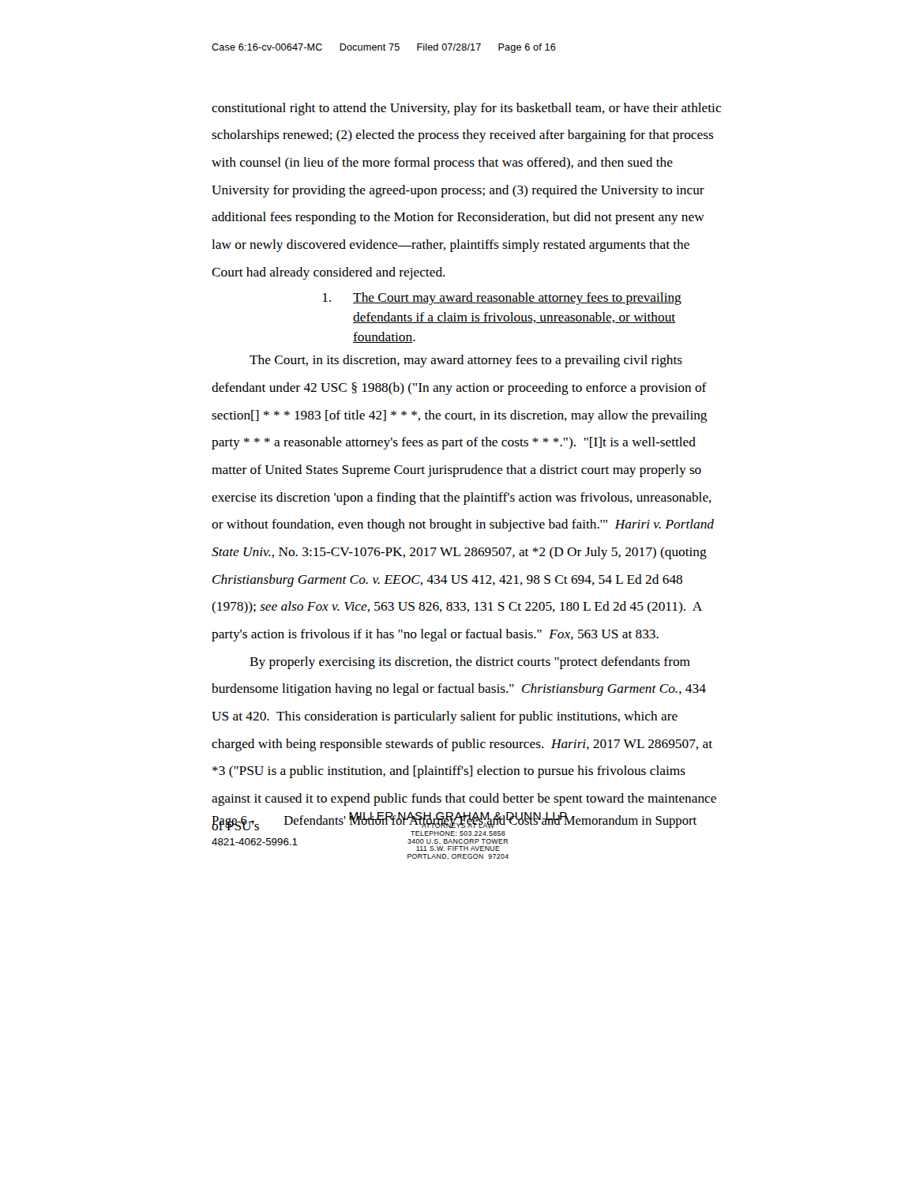Case 6:16-cv-00647-MC Document 75 Filed 07/28/17 Page 6 of 16
constitutional right to attend the University, play for its basketball team, or have their athletic scholarships renewed; (2) elected the process they received after bargaining for that process with counsel (in lieu of the more formal process that was offered), and then sued the University for providing the agreed-upon process; and (3) required the University to incur additional fees responding to the Motion for Reconsideration, but did not present any new law or newly discovered evidence—rather, plaintiffs simply restated arguments that the Court had already considered and rejected.
1.
The Court may award reasonable attorney fees to prevailing defendants if a claim is frivolous, unreasonable, or without foundation.
The Court, in its discretion, may award attorney fees to a prevailing civil rights defendant under 42 USC § 1988(b) ("In any action or proceeding to enforce a provision of section[] * * * 1983 [of title 42] * * *, the court, in its discretion, may allow the prevailing party * * * a reasonable attorney's fees as part of the costs * * *."). "[I]t is a well-settled matter of United States Supreme Court jurisprudence that a district court may properly so exercise its discretion 'upon a finding that the plaintiff's action was frivolous, unreasonable, or without foundation, even though not brought in subjective bad faith.'" Hariri v. Portland State Univ., No. 3:15-CV-1076-PK, 2017 WL 2869507, at *2 (D Or July 5, 2017) (quoting Christiansburg Garment Co. v. EEOC, 434 US 412, 421, 98 S Ct 694, 54 L Ed 2d 648 (1978)); see also Fox v. Vice, 563 US 826, 833, 131 S Ct 2205, 180 L Ed 2d 45 (2011). A party's action is frivolous if it has "no legal or factual basis." Fox, 563 US at 833.
By properly exercising its discretion, the district courts "protect defendants from burdensome litigation having no legal or factual basis." Christiansburg Garment Co., 434 US at 420. This consideration is particularly salient for public institutions, which are charged with being responsible stewards of public resources. Hariri, 2017 WL 2869507, at *3 ("PSU is a public institution, and [plaintiff's] election to pursue his frivolous claims against it caused it to expend public funds that could better be spent toward the maintenance of PSU's
Page 6 -Defendants' Motion for Attorney Fees and Costs and Memorandum in Support
4821-4062-5996.1
MILLER NASH GRAHAM & DUNN LLP
ATTORNEYS AT LAW
TELEPHONE: 503.224.5858
3400 U.S. BANCORP TOWER
111 S.W. FIFTH AVENUE
PORTLAND, OREGON 97204